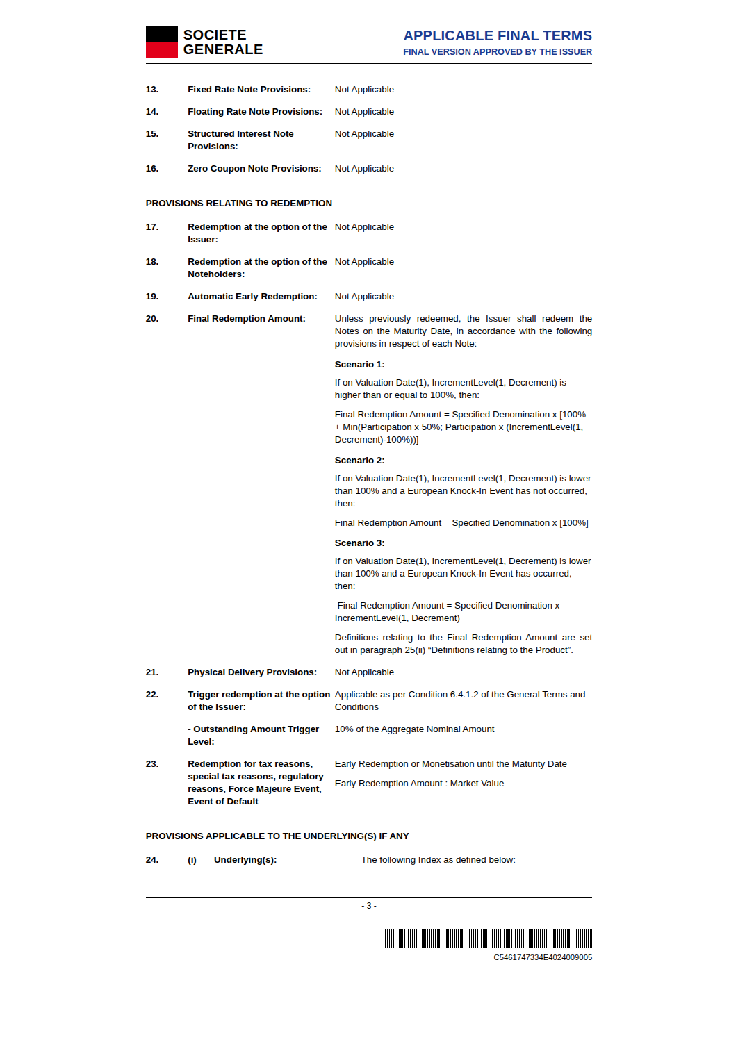SOCIETE
GENERALE
APPLICABLE FINAL TERMS
FINAL VERSION APPROVED BY THE ISSUER
| 13. | Fixed Rate Note Provisions: | Not Applicable |
| 14. | Floating Rate Note Provisions: | Not Applicable |
| 15. | Structured Interest Note Provisions: | Not Applicable |
| 16. | Zero Coupon Note Provisions: | Not Applicable |
PROVISIONS RELATING TO REDEMPTION
| 17. | Redemption at the option of the Issuer: | Not Applicable |
| 18. | Redemption at the option of the Noteholders: | Not Applicable |
| 19. | Automatic Early Redemption: | Not Applicable |
| 20. | Final Redemption Amount: | Unless previously redeemed, the Issuer shall redeem the Notes on the Maturity Date, in accordance with the following provisions in respect of each Note: Scenario 1: If on Valuation Date(1), IncrementLevel(1, Decrement) is higher than or equal to 100%, then: Final Redemption Amount = Specified Denomination x [100% + Min(Participation x 50%; Participation x (IncrementLevel(1, Decrement)-100%))] Scenario 2: If on Valuation Date(1), IncrementLevel(1, Decrement) is lower than 100% and a European Knock-In Event has not occurred, then: Final Redemption Amount = Specified Denomination x [100%] Scenario 3: If on Valuation Date(1), IncrementLevel(1, Decrement) is lower than 100% and a European Knock-In Event has occurred, then: Final Redemption Amount = Specified Denomination x IncrementLevel(1, Decrement) Definitions relating to the Final Redemption Amount are set out in paragraph 25(ii) “Definitions relating to the Product”. |
| 21. | Physical Delivery Provisions: | Not Applicable |
| 22. | Trigger redemption at the option of the Issuer: | Applicable as per Condition 6.4.1.2 of the General Terms and Conditions |
| | - Outstanding Amount Trigger Level: | 10% of the Aggregate Nominal Amount |
| 23. | Redemption for tax reasons, special tax reasons, regulatory reasons, Force Majeure Event, Event of Default | Early Redemption or Monetisation until the Maturity Date Early Redemption Amount : Market Value |
PROVISIONS APPLICABLE TO THE UNDERLYING(S) IF ANY
| 24. | (i) | Underlying(s): | The following Index as defined below: |
- 3 -
C5461747334E4024009005